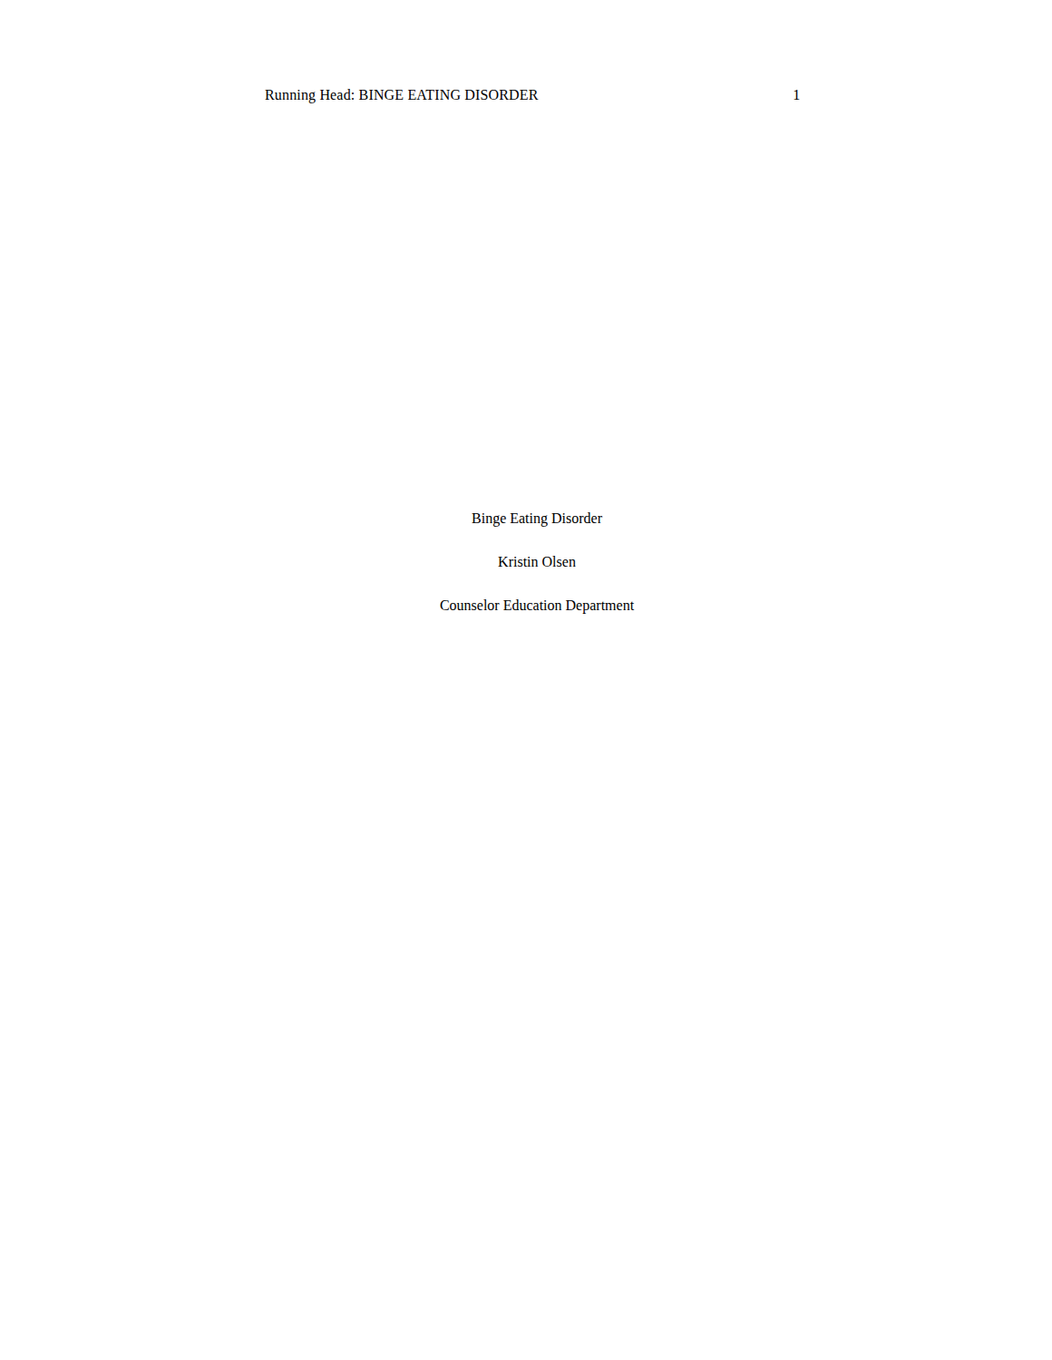Running Head: BINGE EATING DISORDER 1
Binge Eating Disorder
Kristin Olsen
Counselor Education Department